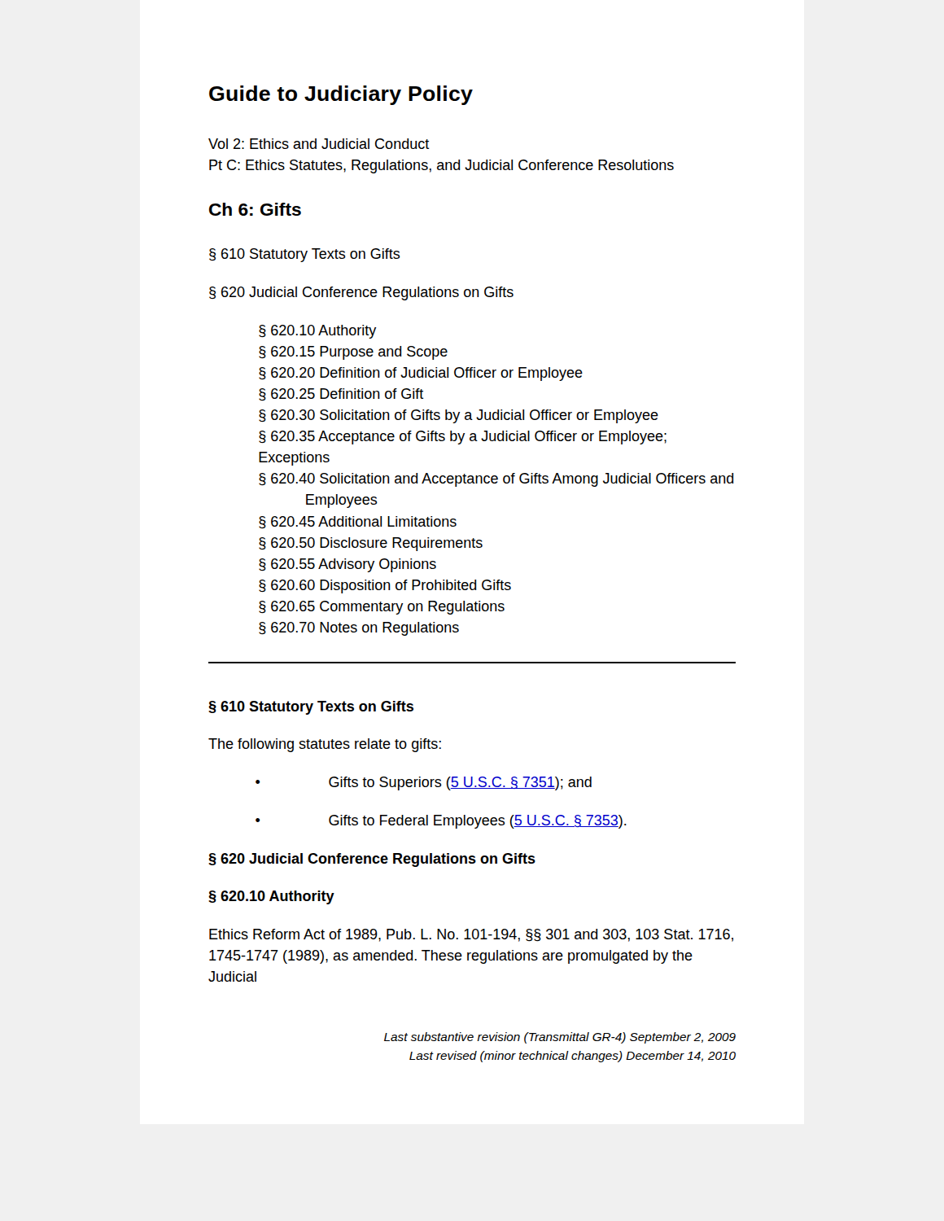Guide to Judiciary Policy
Vol 2: Ethics and Judicial Conduct
Pt C: Ethics Statutes, Regulations, and Judicial Conference Resolutions
Ch 6: Gifts
§ 610 Statutory Texts on Gifts
§ 620 Judicial Conference Regulations on Gifts
§ 620.10 Authority
§ 620.15 Purpose and Scope
§ 620.20 Definition of Judicial Officer or Employee
§ 620.25 Definition of Gift
§ 620.30 Solicitation of Gifts by a Judicial Officer or Employee
§ 620.35 Acceptance of Gifts by a Judicial Officer or Employee; Exceptions
§ 620.40 Solicitation and Acceptance of Gifts Among Judicial Officers andEmployees
§ 620.45 Additional Limitations
§ 620.50 Disclosure Requirements
§ 620.55 Advisory Opinions
§ 620.60 Disposition of Prohibited Gifts
§ 620.65 Commentary on Regulations
§ 620.70 Notes on Regulations
§ 610 Statutory Texts on Gifts
The following statutes relate to gifts:
Gifts to Superiors (5 U.S.C. § 7351); and
Gifts to Federal Employees (5 U.S.C. § 7353).
§ 620 Judicial Conference Regulations on Gifts
§ 620.10 Authority
Ethics Reform Act of 1989, Pub. L. No. 101-194, §§ 301 and 303, 103 Stat. 1716, 1745-1747 (1989), as amended. These regulations are promulgated by the Judicial
Last substantive revision (Transmittal GR-4) September 2, 2009
Last revised (minor technical changes) December 14, 2010